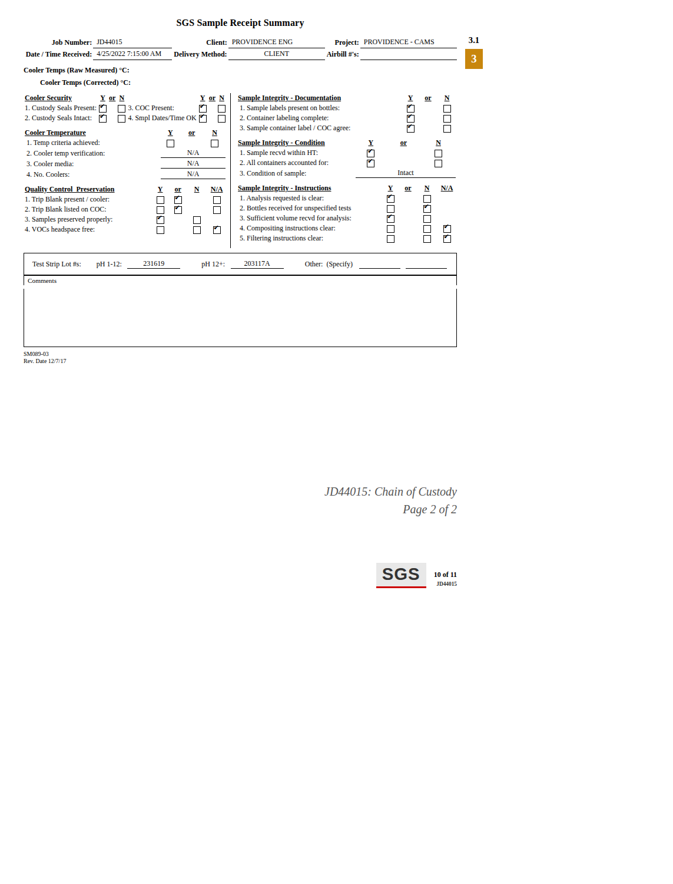3.1
3
SGS Sample Receipt Summary
| Job Number: | JD44015 | Client: | PROVIDENCE ENG | Project: | PROVIDENCE - CAMS |
| Date / Time Received: | 4/25/2022 7:15:00 AM | Delivery Method: | CLIENT | Airbill #'s: | |
Cooler Temps (Raw Measured) °C:
Cooler Temps (Corrected) °C:
| Cooler Security | Y | or | N | | Y | or | N |
| 1. Custody Seals Present: | | | | 3. COC Present: | | | |
| 2. Custody Seals Intact: | | | | 4. Smpl Dates/Time OK | | | |
| Cooler Temperature | Y | or | N |
| 1. Temp criteria achieved: | | | |
| 2. Cooler temp verification: | N/A |
| 3. Cooler media: | N/A |
| 4. No. Coolers: | N/A |
| Quality Control Preservation | Y | or | N | N/A |
| 1. Trip Blank present / cooler: | | | | |
| 2. Trip Blank listed on COC: | | | | |
| 3. Samples preserved properly: | | | | |
| 4. VOCs headspace free: | | | | |
| Sample Integrity - Documentation | Y | or | N |
| 1. Sample labels present on bottles: | | | |
| 2. Container labeling complete: | | | |
| 3. Sample container label / COC agree: | | | |
| Sample Integrity - Condition | Y | or | N |
| 1. Sample recvd within HT: | | | |
| 2. All containers accounted for: | | | |
| 3. Condition of sample: | Intact |
| Sample Integrity - Instructions | Y | or | N | N/A |
| 1. Analysis requested is clear: | | | | |
| 2. Bottles received for unspecified tests | | | | |
| 3. Sufficient volume recvd for analysis: | | | | |
| 4. Compositing instructions clear: | | | | |
| 5. Filtering instructions clear: | | | | |
| Test Strip Lot #s: | pH 1-12: | 231619 | pH 12+: | 203117A | Other: (Specify) | | |
Comments
SM089-03
Rev. Date 12/7/17
JD44015: Chain of Custody
Page 2 of 2
SGS 10 of 11
JD44015